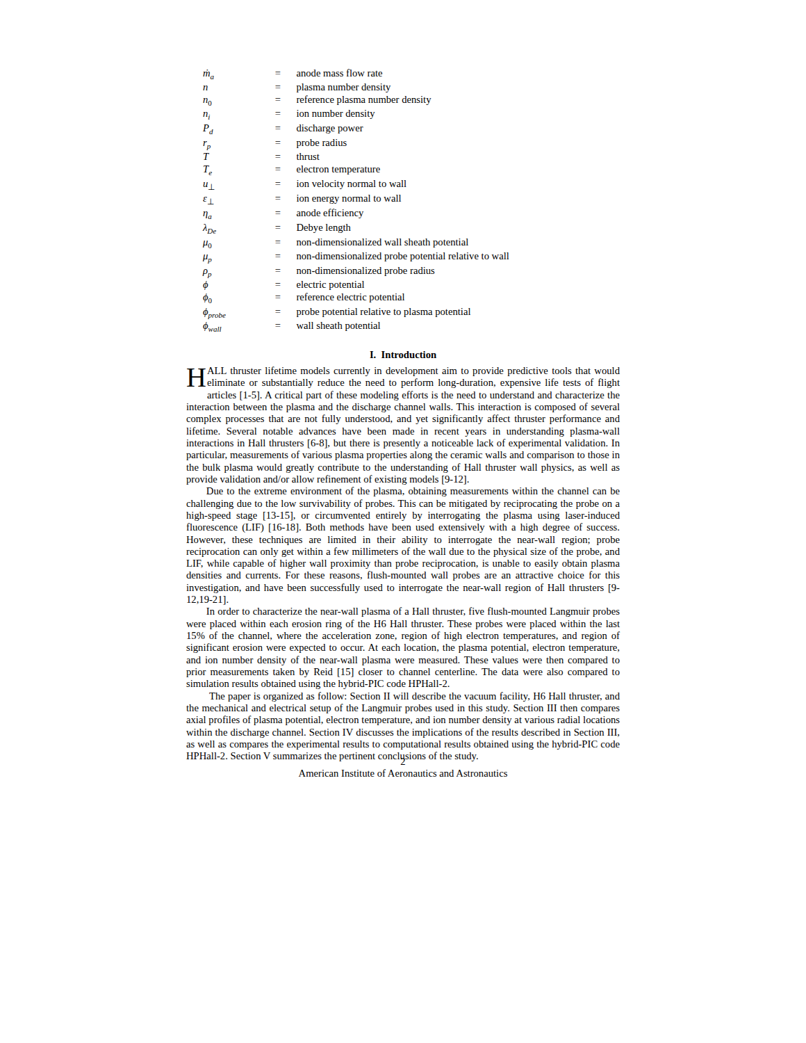| ṁ a | = | anode mass flow rate |
| n | = | plasma number density |
| n 0 | = | reference plasma number density |
| n i | = | ion number density |
| P d | = | discharge power |
| r p | = | probe radius |
| T | = | thrust |
| T e | = | electron temperature |
| u ⊥ | = | ion velocity normal to wall |
| ε ⊥ | = | ion energy normal to wall |
| η a | = | anode efficiency |
| λ De | = | Debye length |
| μ 0 | = | non-dimensionalized wall sheath potential |
| μ p | = | non-dimensionalized probe potential relative to wall |
| ρ p | = | non-dimensionalized probe radius |
| ϕ | = | electric potential |
| ϕ 0 | = | reference electric potential |
| ϕ probe | = | probe potential relative to plasma potential |
| ϕ wall | = | wall sheath potential |
I. Introduction
HALL thruster lifetime models currently in development aim to provide predictive tools that would eliminate or substantially reduce the need to perform long-duration, expensive life tests of flight articles [1-5]. A critical part of these modeling efforts is the need to understand and characterize the interaction between the plasma and the discharge channel walls. This interaction is composed of several complex processes that are not fully understood, and yet significantly affect thruster performance and lifetime. Several notable advances have been made in recent years in understanding plasma-wall interactions in Hall thrusters [6-8], but there is presently a noticeable lack of experimental validation. In particular, measurements of various plasma properties along the ceramic walls and comparison to those in the bulk plasma would greatly contribute to the understanding of Hall thruster wall physics, as well as provide validation and/or allow refinement of existing models [9-12].
Due to the extreme environment of the plasma, obtaining measurements within the channel can be challenging due to the low survivability of probes. This can be mitigated by reciprocating the probe on a high-speed stage [13-15], or circumvented entirely by interrogating the plasma using laser-induced fluorescence (LIF) [16-18]. Both methods have been used extensively with a high degree of success. However, these techniques are limited in their ability to interrogate the near-wall region; probe reciprocation can only get within a few millimeters of the wall due to the physical size of the probe, and LIF, while capable of higher wall proximity than probe reciprocation, is unable to easily obtain plasma densities and currents. For these reasons, flush-mounted wall probes are an attractive choice for this investigation, and have been successfully used to interrogate the near-wall region of Hall thrusters [9-12,19-21].
In order to characterize the near-wall plasma of a Hall thruster, five flush-mounted Langmuir probes were placed within each erosion ring of the H6 Hall thruster. These probes were placed within the last 15% of the channel, where the acceleration zone, region of high electron temperatures, and region of significant erosion were expected to occur. At each location, the plasma potential, electron temperature, and ion number density of the near-wall plasma were measured. These values were then compared to prior measurements taken by Reid [15] closer to channel centerline. The data were also compared to simulation results obtained using the hybrid-PIC code HPHall-2.
The paper is organized as follow: Section II will describe the vacuum facility, H6 Hall thruster, and the mechanical and electrical setup of the Langmuir probes used in this study. Section III then compares axial profiles of plasma potential, electron temperature, and ion number density at various radial locations within the discharge channel. Section IV discusses the implications of the results described in Section III, as well as compares the experimental results to computational results obtained using the hybrid-PIC code HPHall-2. Section V summarizes the pertinent conclusions of the study.
2
American Institute of Aeronautics and Astronautics